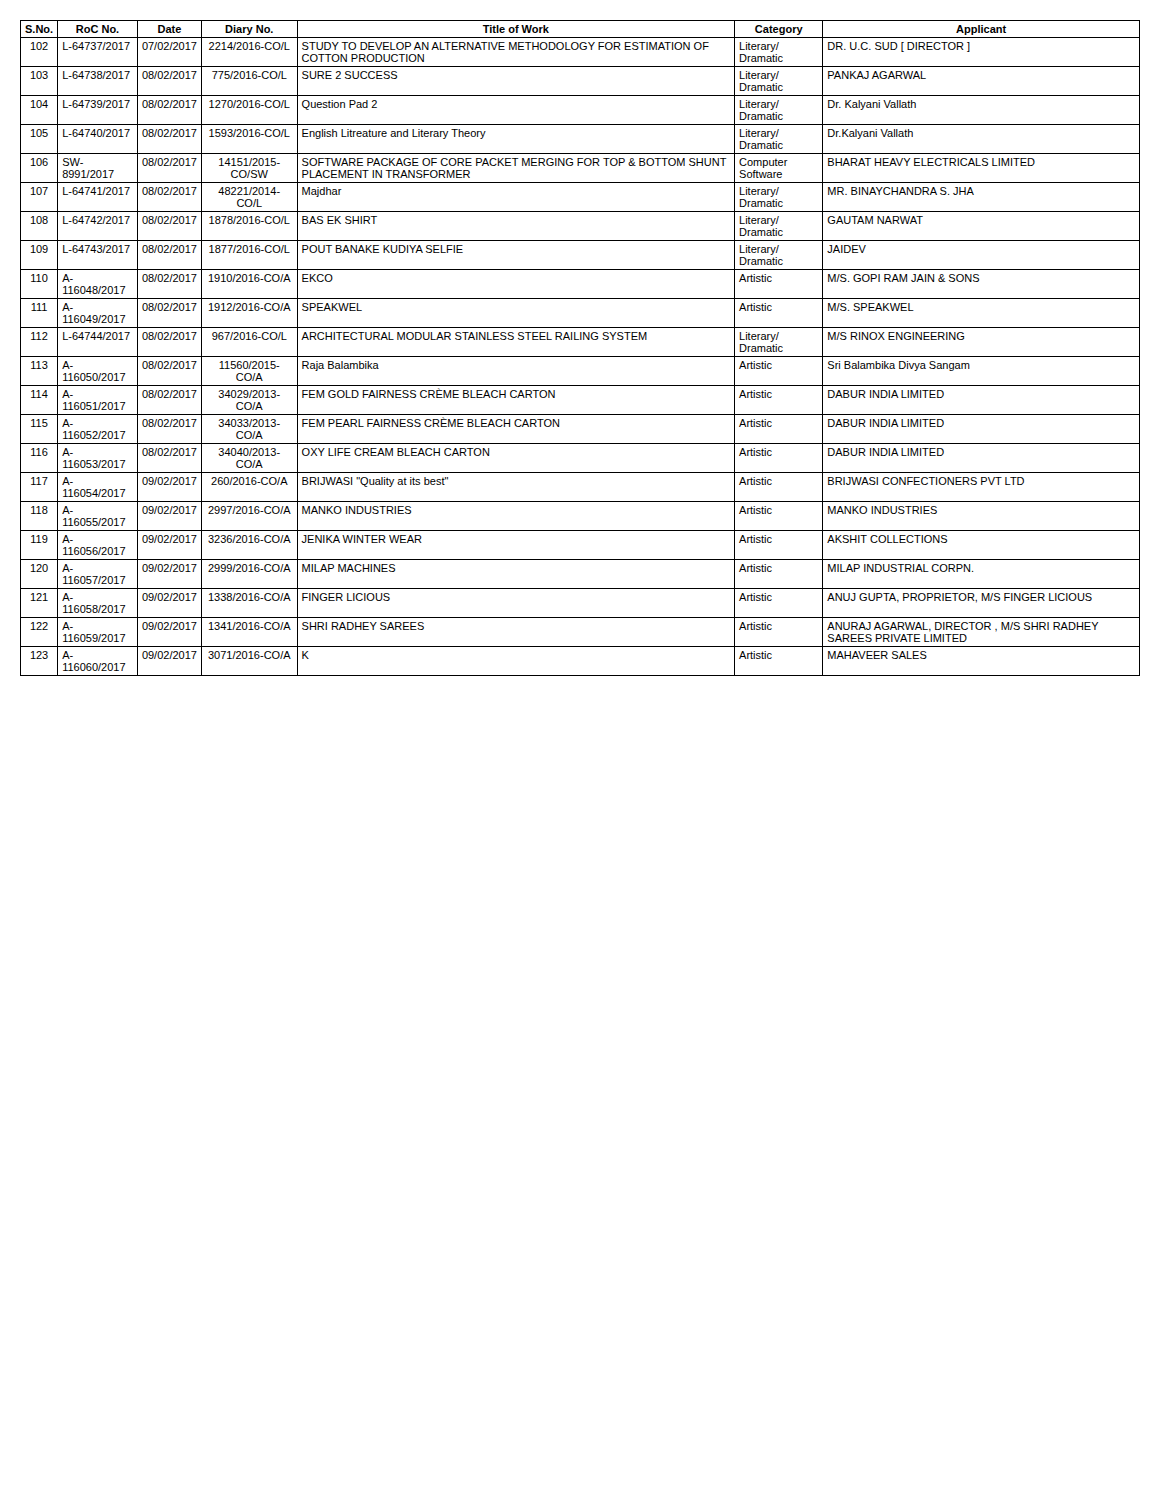| S.No. | RoC No. | Date | Diary No. | Title of Work | Category | Applicant |
| --- | --- | --- | --- | --- | --- | --- |
| 102 | L-64737/2017 | 07/02/2017 | 2214/2016-CO/L | STUDY TO DEVELOP AN ALTERNATIVE METHODOLOGY FOR ESTIMATION OF COTTON PRODUCTION | Literary/ Dramatic | DR. U.C. SUD [ DIRECTOR ] |
| 103 | L-64738/2017 | 08/02/2017 | 775/2016-CO/L | SURE 2 SUCCESS | Literary/ Dramatic | PANKAJ AGARWAL |
| 104 | L-64739/2017 | 08/02/2017 | 1270/2016-CO/L | Question Pad 2 | Literary/ Dramatic | Dr. Kalyani Vallath |
| 105 | L-64740/2017 | 08/02/2017 | 1593/2016-CO/L | English Litreature and Literary Theory | Literary/ Dramatic | Dr.Kalyani Vallath |
| 106 | SW-8991/2017 | 08/02/2017 | 14151/2015-CO/SW | SOFTWARE PACKAGE OF CORE PACKET MERGING FOR TOP & BOTTOM SHUNT PLACEMENT IN TRANSFORMER | Computer Software | BHARAT HEAVY ELECTRICALS LIMITED |
| 107 | L-64741/2017 | 08/02/2017 | 48221/2014-CO/L | Majdhar | Literary/ Dramatic | MR. BINAYCHANDRA S. JHA |
| 108 | L-64742/2017 | 08/02/2017 | 1878/2016-CO/L | BAS EK SHIRT | Literary/ Dramatic | GAUTAM NARWAT |
| 109 | L-64743/2017 | 08/02/2017 | 1877/2016-CO/L | POUT BANAKE KUDIYA SELFIE | Literary/ Dramatic | JAIDEV |
| 110 | A-116048/2017 | 08/02/2017 | 1910/2016-CO/A | EKCO | Artistic | M/S. GOPI RAM JAIN & SONS |
| 111 | A-116049/2017 | 08/02/2017 | 1912/2016-CO/A | SPEAKWEL | Artistic | M/S. SPEAKWEL |
| 112 | L-64744/2017 | 08/02/2017 | 967/2016-CO/L | ARCHITECTURAL MODULAR STAINLESS STEEL RAILING SYSTEM | Literary/ Dramatic | M/S RINOX ENGINEERING |
| 113 | A-116050/2017 | 08/02/2017 | 11560/2015-CO/A | Raja Balambika | Artistic | Sri Balambika Divya Sangam |
| 114 | A-116051/2017 | 08/02/2017 | 34029/2013-CO/A | FEM GOLD FAIRNESS CRÈME BLEACH CARTON | Artistic | DABUR INDIA LIMITED |
| 115 | A-116052/2017 | 08/02/2017 | 34033/2013-CO/A | FEM PEARL FAIRNESS CRÈME BLEACH CARTON | Artistic | DABUR INDIA LIMITED |
| 116 | A-116053/2017 | 08/02/2017 | 34040/2013-CO/A | OXY LIFE CREAM BLEACH CARTON | Artistic | DABUR INDIA LIMITED |
| 117 | A-116054/2017 | 09/02/2017 | 260/2016-CO/A | BRIJWASI "Quality at its best" | Artistic | BRIJWASI CONFECTIONERS PVT LTD |
| 118 | A-116055/2017 | 09/02/2017 | 2997/2016-CO/A | MANKO INDUSTRIES | Artistic | MANKO INDUSTRIES |
| 119 | A-116056/2017 | 09/02/2017 | 3236/2016-CO/A | JENIKA WINTER WEAR | Artistic | AKSHIT COLLECTIONS |
| 120 | A-116057/2017 | 09/02/2017 | 2999/2016-CO/A | MILAP MACHINES | Artistic | MILAP INDUSTRIAL CORPN. |
| 121 | A-116058/2017 | 09/02/2017 | 1338/2016-CO/A | FINGER LICIOUS | Artistic | ANUJ GUPTA, PROPRIETOR, M/S FINGER LICIOUS |
| 122 | A-116059/2017 | 09/02/2017 | 1341/2016-CO/A | SHRI RADHEY SAREES | Artistic | ANURAJ AGARWAL, DIRECTOR , M/S SHRI RADHEY SAREES PRIVATE LIMITED |
| 123 | A-116060/2017 | 09/02/2017 | 3071/2016-CO/A | K | Artistic | MAHAVEER SALES |